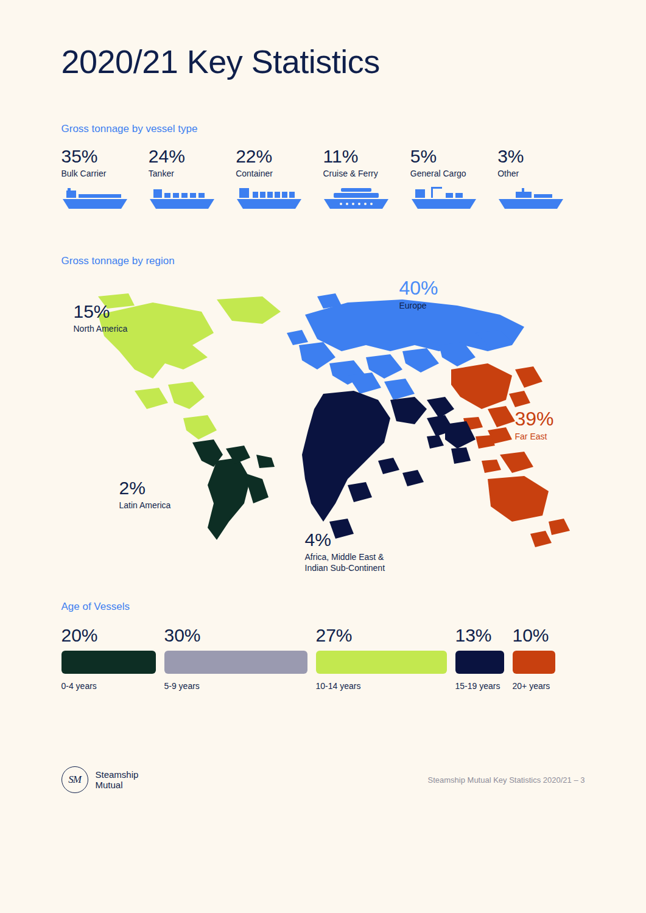2020/21 Key Statistics
Gross tonnage by vessel type
35%
Bulk Carrier
24%
Tanker
22%
Container
11%
Cruise & Ferry
5%
General Cargo
3%
Other
Gross tonnage by region
15%
North America
40%
Europe
39%
Far East
2%
Latin America
4%
Africa, Middle East &
Indian Sub-Continent
Age of Vessels
20%
0-4 years
30%
5-9 years
27%
10-14 years
13%
15-19 years
10%
20+ years
SM
Steamship
Mutual
Steamship Mutual Key Statistics 2020/21 – 3